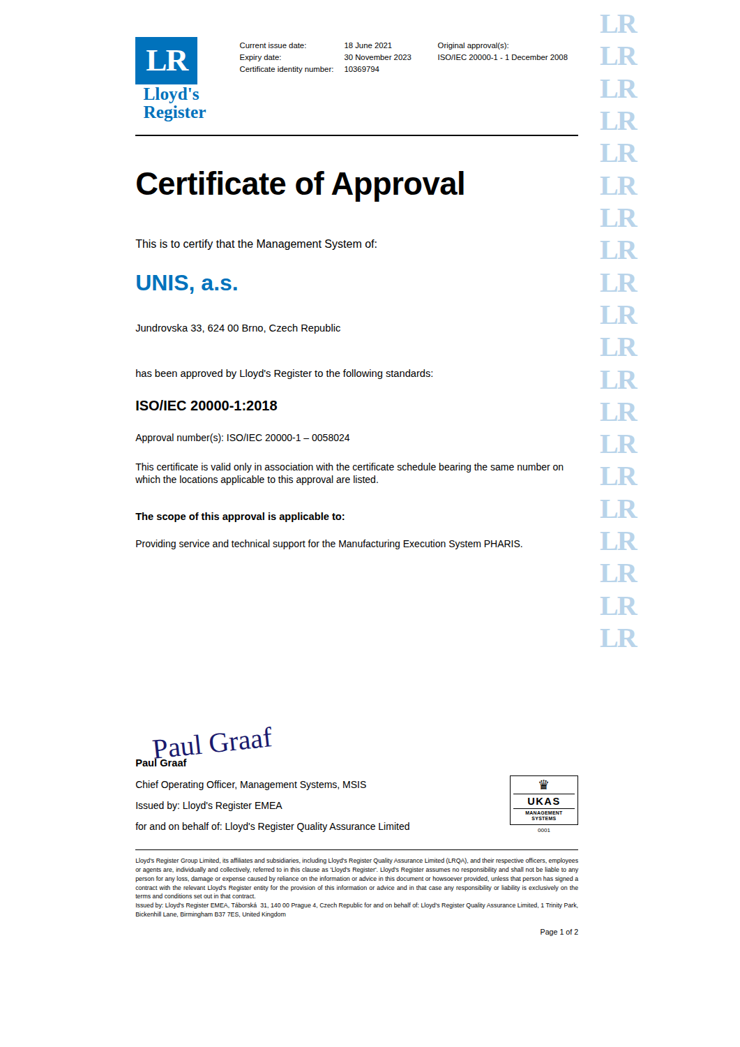LR LR LR LR LR LR LR LR LR LR LR LR LR LR LR LR LR LR LR LR
LR Lloyd's
Register
| Current issue date: | 18 June 2021 | Original approval(s): |
| Expiry date: | 30 November 2023 | ISO/IEC 20000-1 - 1 December 2008 |
| Certificate identity number: | 10369794 | |
Certificate of Approval
This is to certify that the Management System of:
UNIS, a.s.
Jundrovska 33, 624 00 Brno, Czech Republic
has been approved by Lloyd's Register to the following standards:
ISO/IEC 20000-1:2018
Approval number(s): ISO/IEC 20000-1 – 0058024
This certificate is valid only in association with the certificate schedule bearing the same number on which the locations applicable to this approval are listed.
The scope of this approval is applicable to:
Providing service and technical support for the Manufacturing Execution System PHARIS.
Paul Graaf
Paul Graaf
Chief Operating Officer, Management Systems, MSIS
Issued by: Lloyd's Register EMEA
for and on behalf of: Lloyd's Register Quality Assurance Limited
♛
UKAS
MANAGEMENT
SYSTEMS
0001
Lloyd's Register Group Limited, its affiliates and subsidiaries, including Lloyd's Register Quality Assurance Limited (LRQA), and their respective officers, employees or agents are, individually and collectively, referred to in this clause as 'Lloyd's Register'. Lloyd's Register assumes no responsibility and shall not be liable to any person for any loss, damage or expense caused by reliance on the information or advice in this document or howsoever provided, unless that person has signed a contract with the relevant Lloyd's Register entity for the provision of this information or advice and in that case any responsibility or liability is exclusively on the terms and conditions set out in that contract.
Issued by: Lloyd's Register EMEA, Táborská 31, 140 00 Prague 4, Czech Republic for and on behalf of: Lloyd's Register Quality Assurance Limited, 1 Trinity Park, Bickenhill Lane, Birmingham B37 7ES, United Kingdom
Page 1 of 2